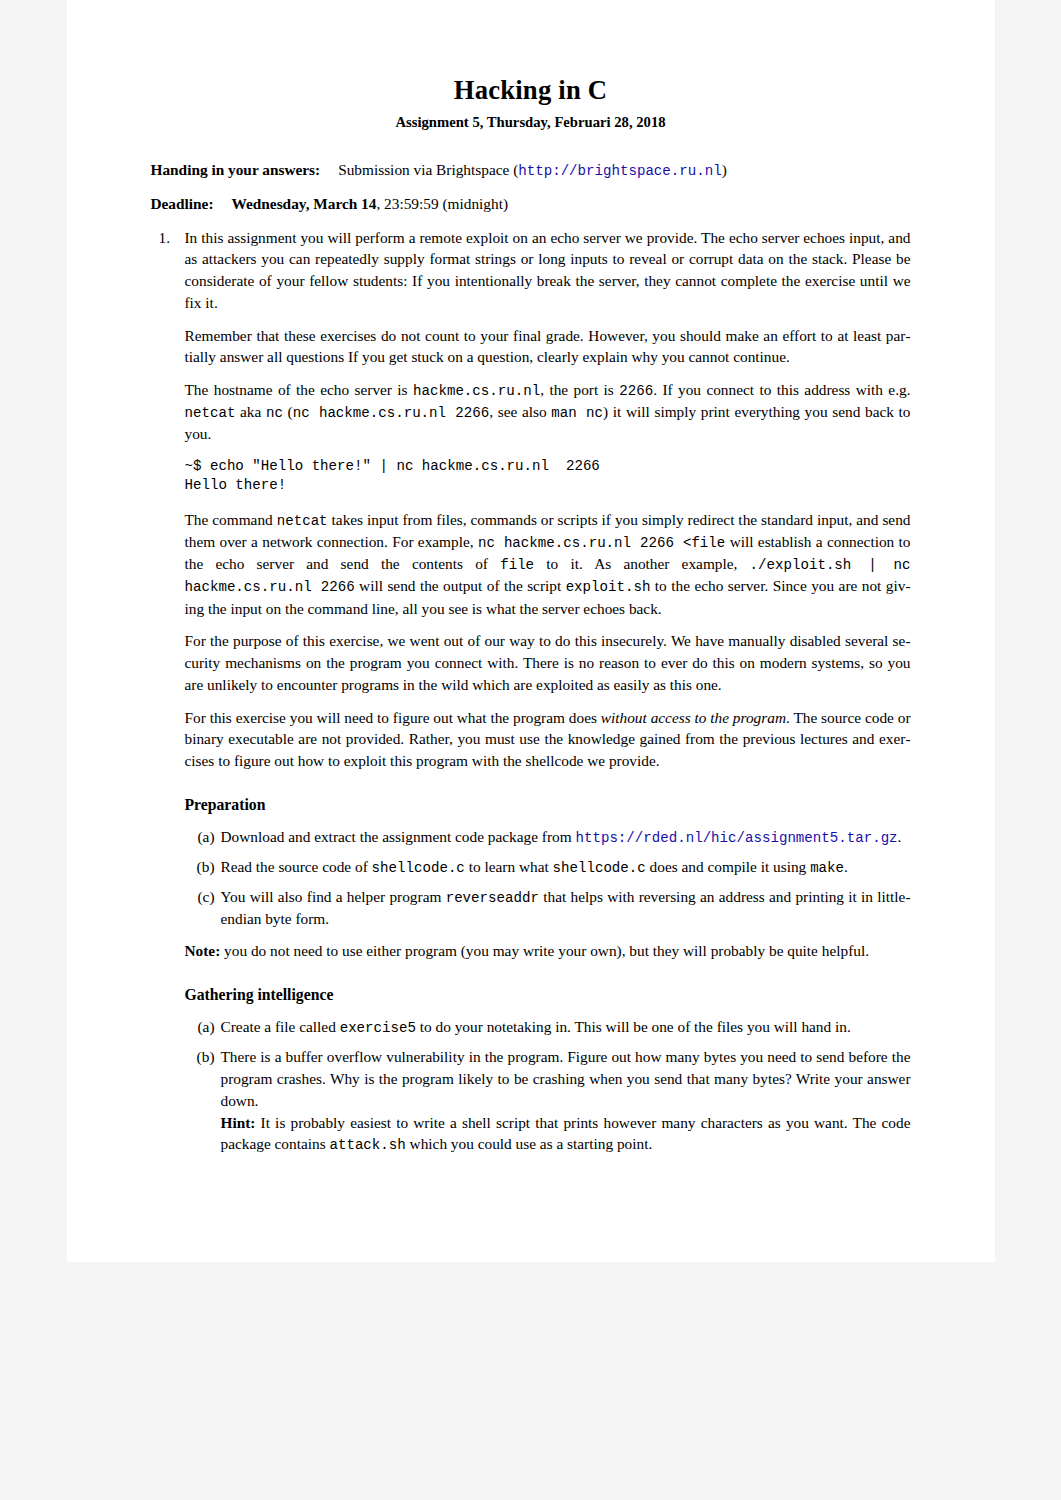Hacking in C
Assignment 5, Thursday, Februari 28, 2018
Handing in your answers: Submission via Brightspace (http://brightspace.ru.nl)
Deadline: Wednesday, March 14, 23:59:59 (midnight)
In this assignment you will perform a remote exploit on an echo server we provide. The echo server echoes input, and as attackers you can repeatedly supply format strings or long inputs to reveal or corrupt data on the stack. Please be considerate of your fellow students: If you intentionally break the server, they cannot complete the exercise until we fix it.
Remember that these exercises do not count to your final grade. However, you should make an effort to at least partially answer all questions If you get stuck on a question, clearly explain why you cannot continue.
The hostname of the echo server is hackme.cs.ru.nl, the port is 2266. If you connect to this address with e.g. netcat aka nc (nc hackme.cs.ru.nl 2266, see also man nc) it will simply print everything you send back to you.
~$ echo "Hello there!" | nc hackme.cs.ru.nl  2266
Hello there!
The command netcat takes input from files, commands or scripts if you simply redirect the standard input, and send them over a network connection. For example, nc hackme.cs.ru.nl 2266 <file will establish a connection to the echo server and send the contents of file to it. As another example, ./exploit.sh | nc hackme.cs.ru.nl 2266 will send the output of the script exploit.sh to the echo server. Since you are not giving the input on the command line, all you see is what the server echoes back.
For the purpose of this exercise, we went out of our way to do this insecurely. We have manually disabled several security mechanisms on the program you connect with. There is no reason to ever do this on modern systems, so you are unlikely to encounter programs in the wild which are exploited as easily as this one.
For this exercise you will need to figure out what the program does without access to the program. The source code or binary executable are not provided. Rather, you must use the knowledge gained from the previous lectures and exercises to figure out how to exploit this program with the shellcode we provide.
Preparation
Download and extract the assignment code package from https://rded.nl/hic/assignment5.tar.gz.
Read the source code of shellcode.c to learn what shellcode.c does and compile it using make.
You will also find a helper program reverseaddr that helps with reversing an address and printing it in little-endian byte form.
Note: you do not need to use either program (you may write your own), but they will probably be quite helpful.
Gathering intelligence
Create a file called exercise5 to do your notetaking in. This will be one of the files you will hand in.
There is a buffer overflow vulnerability in the program. Figure out how many bytes you need to send before the program crashes. Why is the program likely to be crashing when you send that many bytes? Write your answer down.
Hint: It is probably easiest to write a shell script that prints however many characters as you want. The code package contains attack.sh which you could use as a starting point.